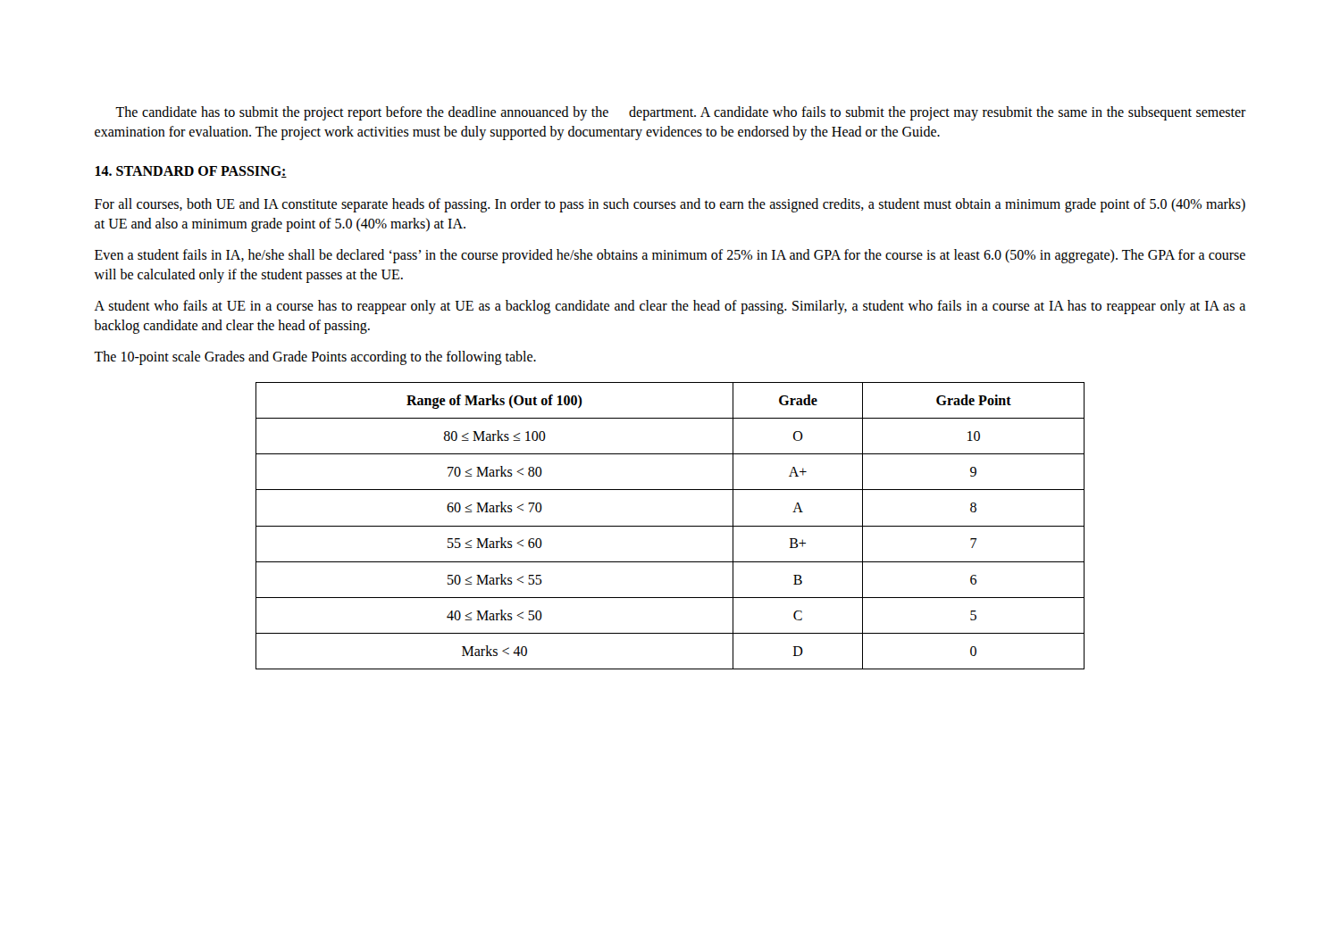The candidate has to submit the project report before the deadline annouanced by the department. A candidate who fails to submit the project may resubmit the same in the subsequent semester examination for evaluation. The project work activities must be duly supported by documentary evidences to be endorsed by the Head or the Guide.
14. STANDARD OF PASSING:
For all courses, both UE and IA constitute separate heads of passing. In order to pass in such courses and to earn the assigned credits, a student must obtain a minimum grade point of 5.0 (40% marks) at UE and also a minimum grade point of 5.0 (40% marks) at IA.
Even a student fails in IA, he/she shall be declared ‘pass’ in the course provided he/she obtains a minimum of 25% in IA and GPA for the course is at least 6.0 (50% in aggregate). The GPA for a course will be calculated only if the student passes at the UE.
A student who fails at UE in a course has to reappear only at UE as a backlog candidate and clear the head of passing. Similarly, a student who fails in a course at IA has to reappear only at IA as a backlog candidate and clear the head of passing.
The 10-point scale Grades and Grade Points according to the following table.
| Range of Marks (Out of 100) | Grade | Grade Point |
| --- | --- | --- |
| 80 ≤ Marks ≤ 100 | O | 10 |
| 70 ≤ Marks < 80 | A+ | 9 |
| 60 ≤ Marks < 70 | A | 8 |
| 55 ≤ Marks < 60 | B+ | 7 |
| 50 ≤ Marks < 55 | B | 6 |
| 40 ≤ Marks < 50 | C | 5 |
| Marks < 40 | D | 0 |